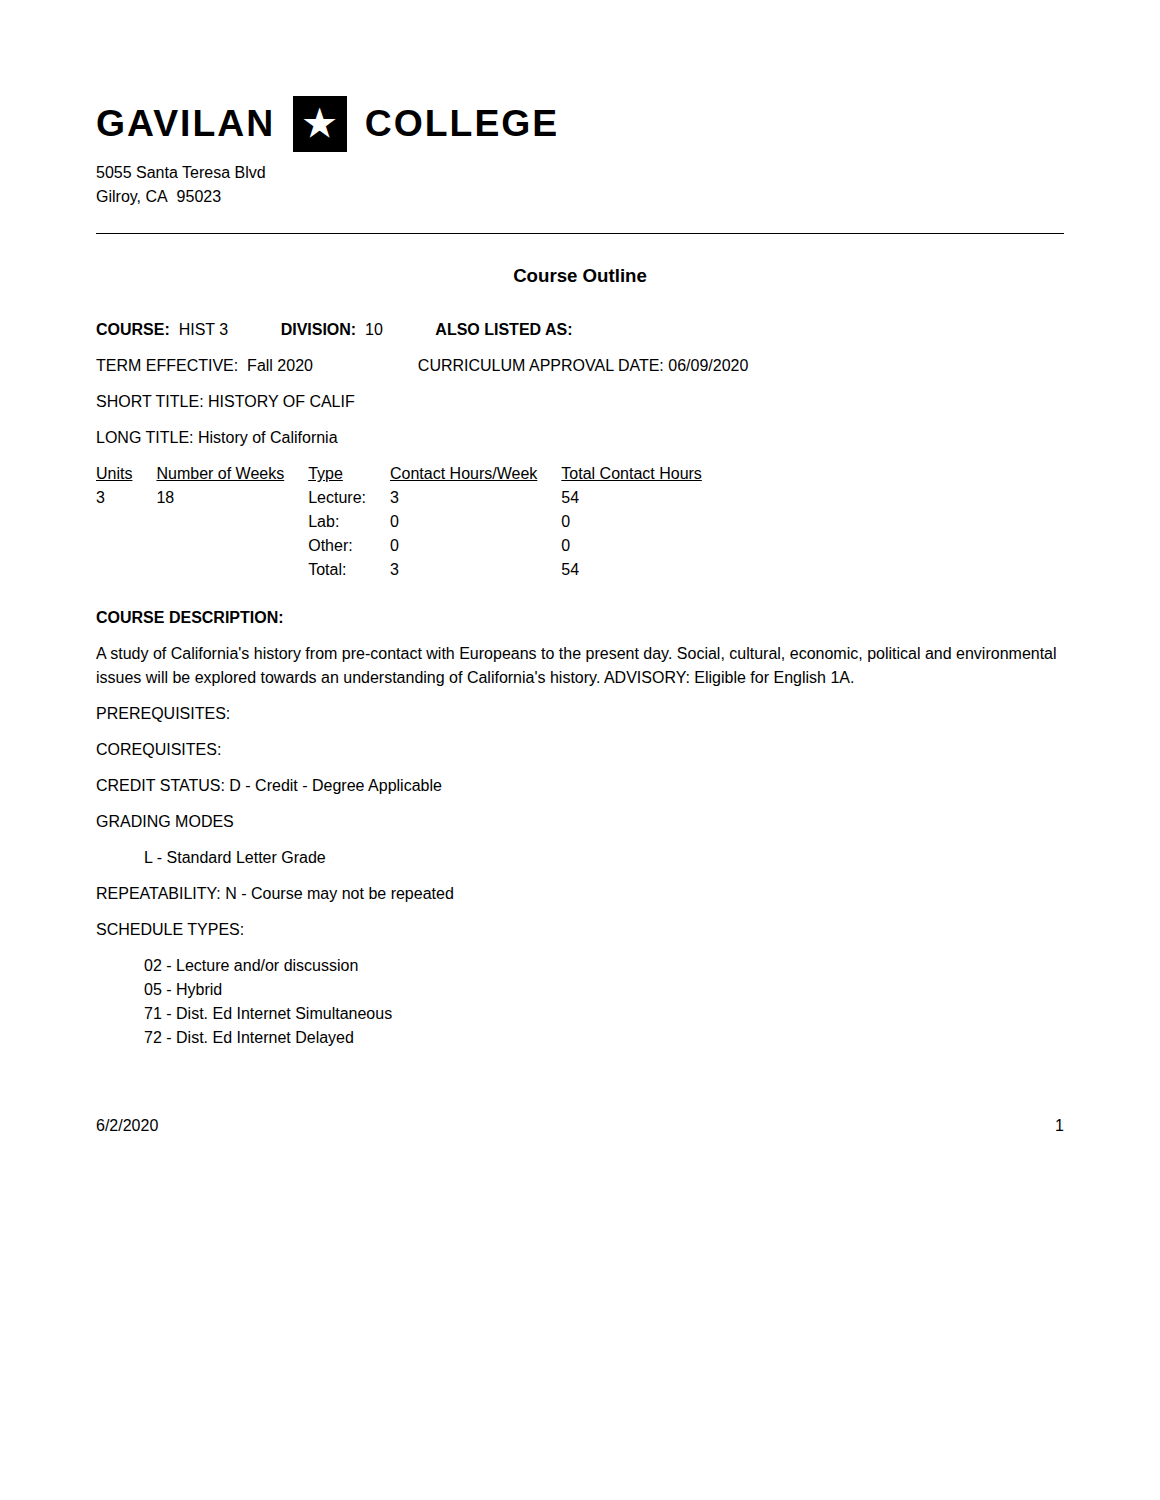GAVILAN ★ COLLEGE
5055 Santa Teresa Blvd
Gilroy, CA 95023
Course Outline
COURSE: HIST 3 DIVISION: 10 ALSO LISTED AS:
TERM EFFECTIVE: Fall 2020 CURRICULUM APPROVAL DATE: 06/09/2020
SHORT TITLE: HISTORY OF CALIF
LONG TITLE: History of California
| Units | Number of Weeks | Type | Contact Hours/Week | Total Contact Hours |
| --- | --- | --- | --- | --- |
| 3 | 18 | Lecture: | 3 | 54 |
| | | Lab: | 0 | 0 |
| | | Other: | 0 | 0 |
| | | Total: | 3 | 54 |
COURSE DESCRIPTION:
A study of California's history from pre-contact with Europeans to the present day. Social, cultural, economic, political and environmental issues will be explored towards an understanding of California's history. ADVISORY: Eligible for English 1A.
PREREQUISITES:
COREQUISITES:
CREDIT STATUS: D - Credit - Degree Applicable
GRADING MODES
L - Standard Letter Grade
REPEATABILITY: N - Course may not be repeated
SCHEDULE TYPES:
02 - Lecture and/or discussion
05 - Hybrid
71 - Dist. Ed Internet Simultaneous
72 - Dist. Ed Internet Delayed
6/2/2020 1